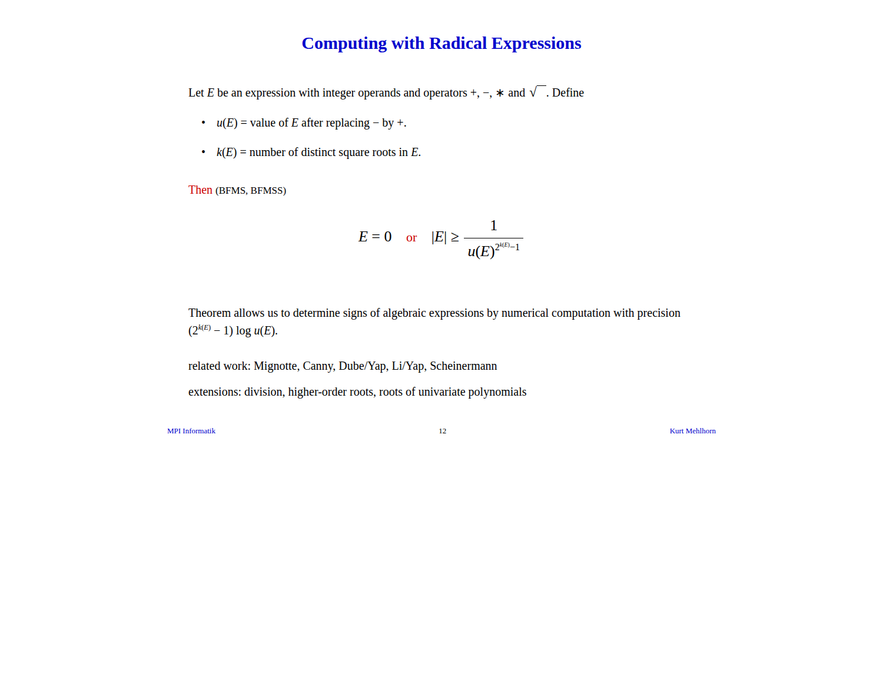Computing with Radical Expressions
Let E be an expression with integer operands and operators +, −, ∗ and √ . Define
u(E) = value of E after replacing − by +.
k(E) = number of distinct square roots in E.
Then (BFMS, BFMSS)
E = 0 or |E| ≥ 1 u(E)2k(E)−1
Theorem allows us to determine signs of algebraic expressions by numerical computation with precision (2k(E) − 1) log u(E).
related work: Mignotte, Canny, Dube/Yap, Li/Yap, Scheinermann
extensions: division, higher-order roots, roots of univariate polynomials
MPI Informatik 12 Kurt Mehlhorn